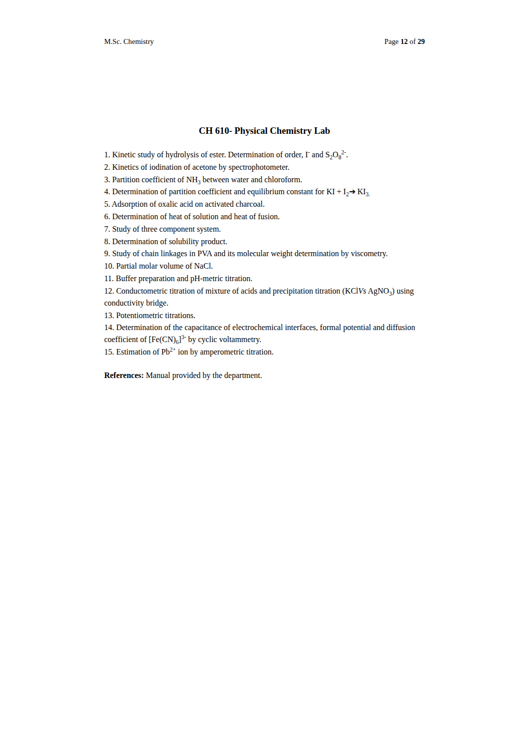M.Sc. Chemistry Page 12 of 29
CH 610- Physical Chemistry Lab
1. Kinetic study of hydrolysis of ester. Determination of order, I- and S2O82-.
2. Kinetics of iodination of acetone by spectrophotometer.
3. Partition coefficient of NH3 between water and chloroform.
4. Determination of partition coefficient and equilibrium constant for KI + I2➔ KI3.
5. Adsorption of oxalic acid on activated charcoal.
6. Determination of heat of solution and heat of fusion.
7. Study of three component system.
8. Determination of solubility product.
9. Study of chain linkages in PVA and its molecular weight determination by viscometry.
10. Partial molar volume of NaCl.
11. Buffer preparation and pH-metric titration.
12. Conductometric titration of mixture of acids and precipitation titration (KClVs AgNO3) using conductivity bridge.
13. Potentiometric titrations.
14. Determination of the capacitance of electrochemical interfaces, formal potential and diffusion coefficient of [Fe(CN)6]3- by cyclic voltammetry.
15. Estimation of Pb2+ ion by amperometric titration.
References: Manual provided by the department.